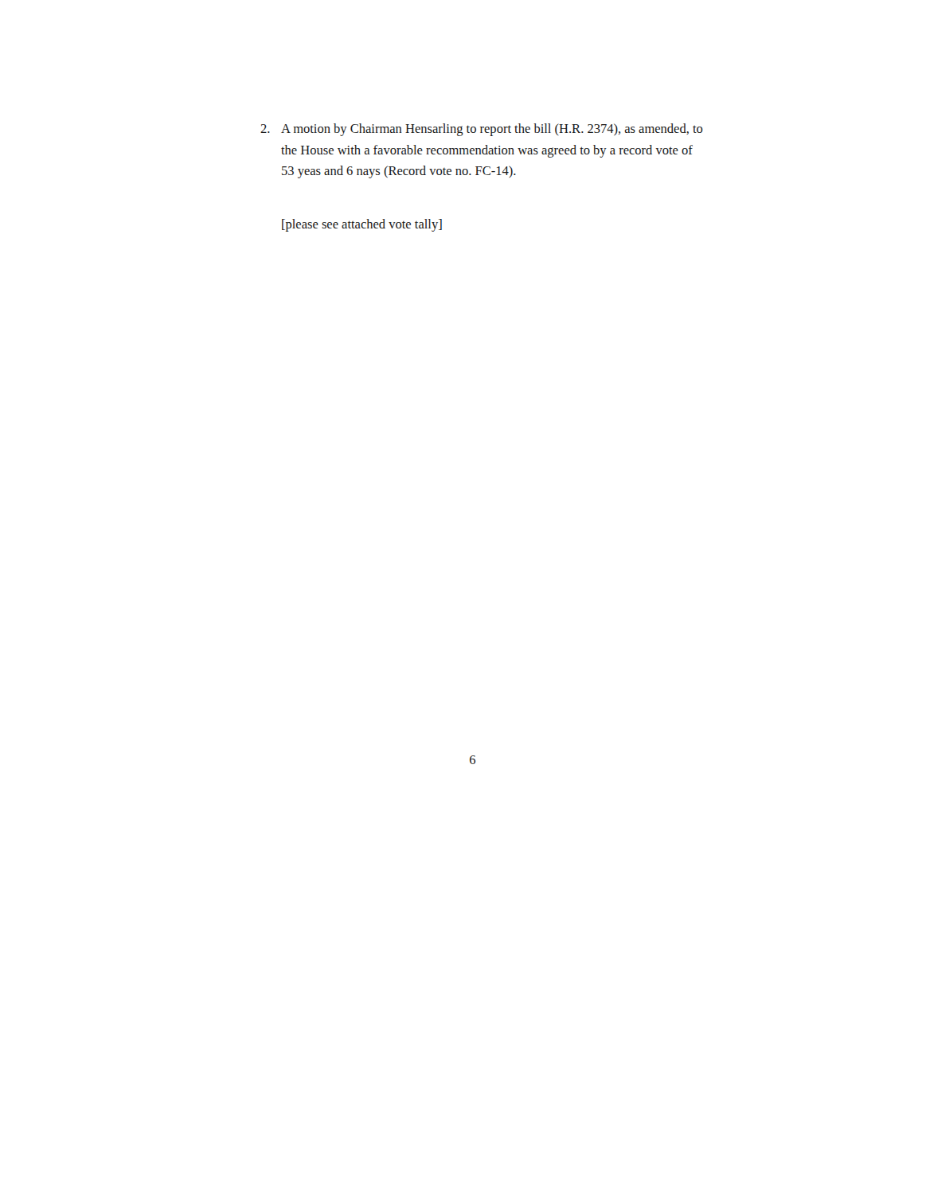A motion by Chairman Hensarling to report the bill (H.R. 2374), as amended, to the House with a favorable recommendation was agreed to by a record vote of 53 yeas and 6 nays (Record vote no. FC-14).
[please see attached vote tally]
6